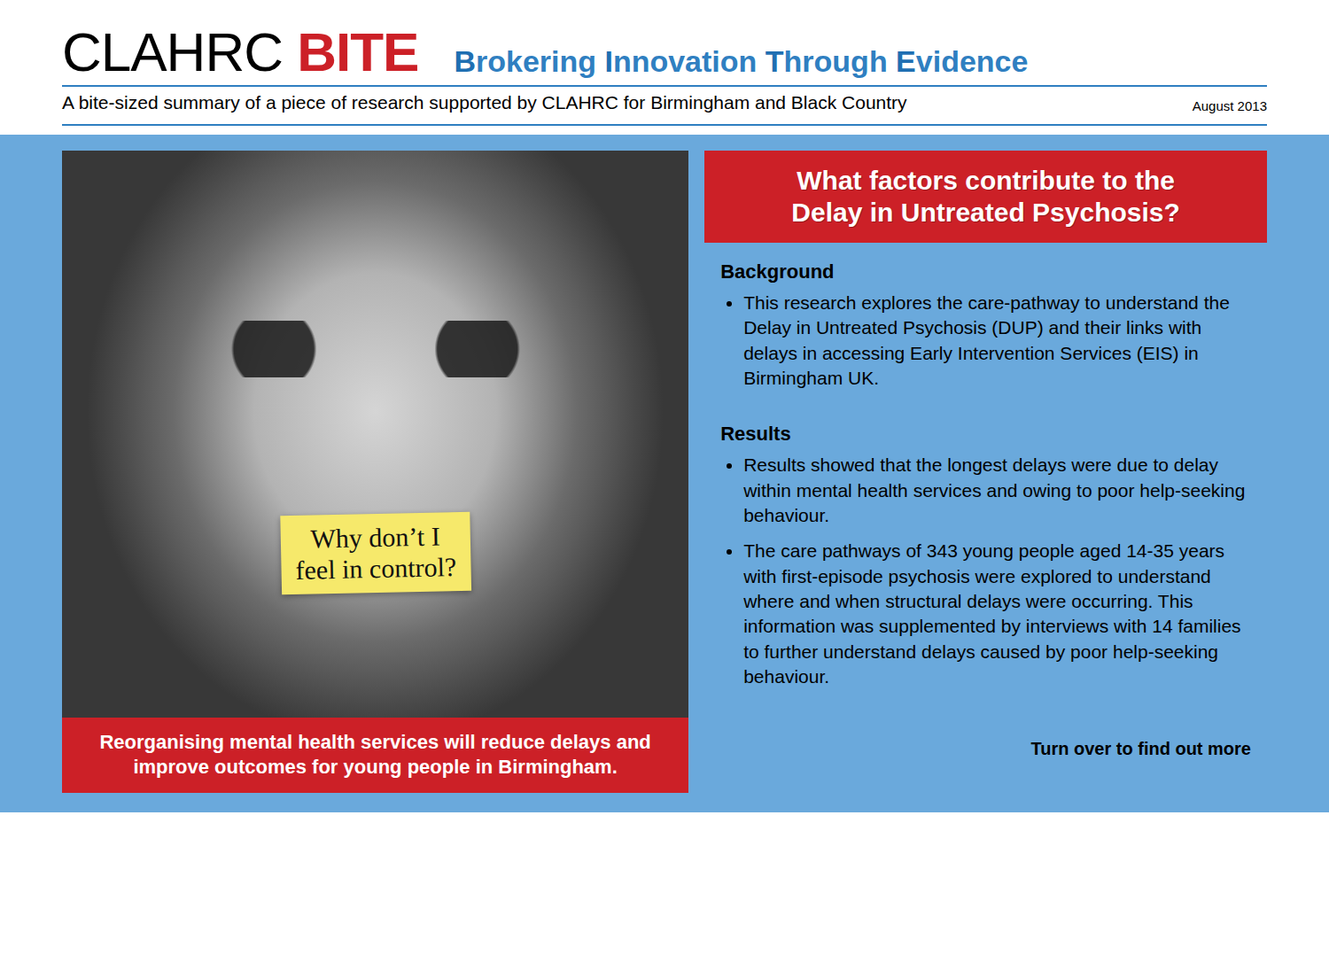CLAHRC BITE
Brokering Innovation Through Evidence
A bite-sized summary of a piece of research supported by CLAHRC for Birmingham and Black Country
August 2013
Why don’t I
feel in control?
Reorganising mental health services will reduce delays and improve outcomes for young people in Birmingham.
What factors contribute to the
Delay in Untreated Psychosis?
Background
This research explores the care-pathway to understand the Delay in Untreated Psychosis (DUP) and their links with delays in accessing Early Intervention Services (EIS) in Birmingham UK.
Results
Results showed that the longest delays were due to delay within mental health services and owing to poor help-seeking behaviour.
The care pathways of 343 young people aged 14-35 years with first-episode psychosis were explored to understand where and when structural delays were occurring. This information was supplemented by interviews with 14 families to further understand delays caused by poor help-seeking behaviour.
Turn over to find out more